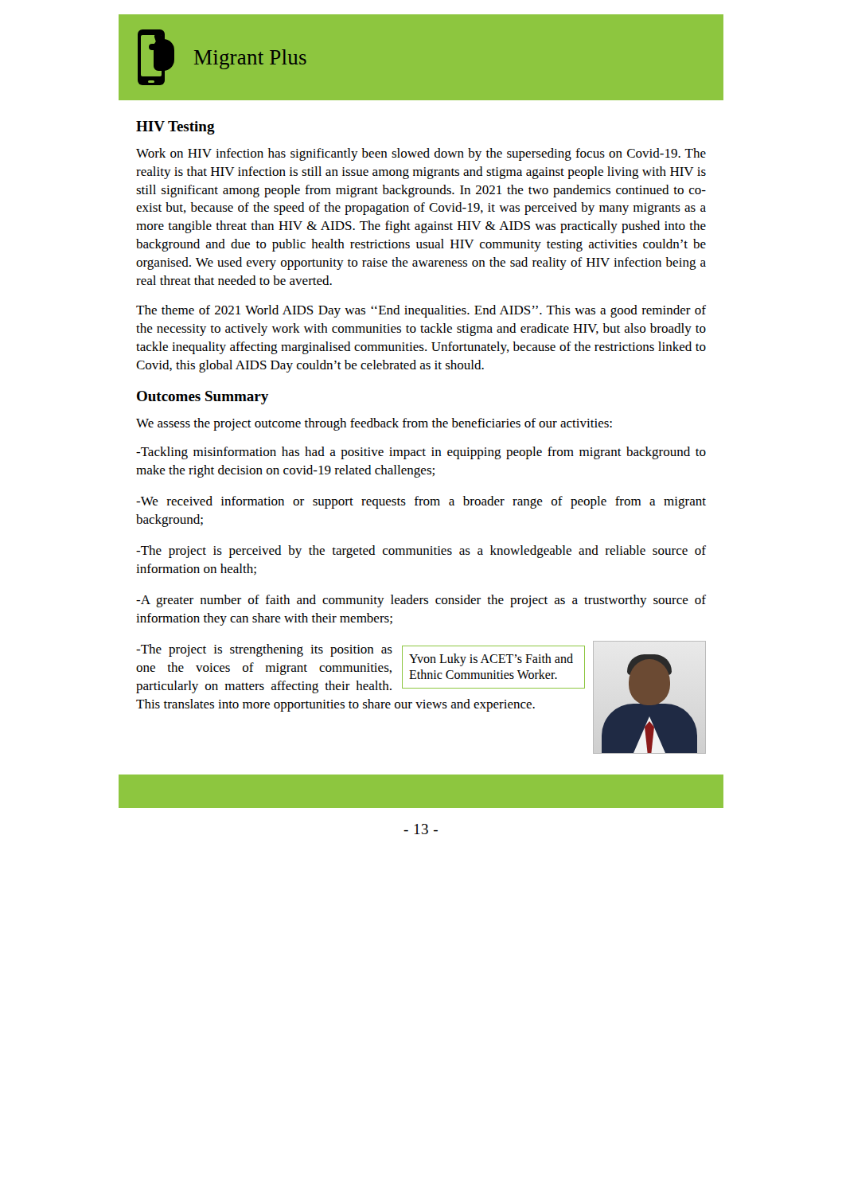Migrant Plus
HIV Testing
Work on HIV infection has significantly been slowed down by the superseding focus on Covid-19. The reality is that HIV infection is still an issue among migrants and stigma against people living with HIV is still significant among people from migrant backgrounds. In 2021 the two pandemics continued to co-exist but, because of the speed of the propagation of Covid-19, it was perceived by many migrants as a more tangible threat than HIV & AIDS. The fight against HIV & AIDS was practically pushed into the background and due to public health restrictions usual HIV community testing activities couldn’t be organised. We used every opportunity to raise the awareness on the sad reality of HIV infection being a real threat that needed to be averted.
The theme of 2021 World AIDS Day was ‘‘End inequalities. End AIDS’’. This was a good reminder of the necessity to actively work with communities to tackle stigma and eradicate HIV, but also broadly to tackle inequality affecting marginalised communities. Unfortunately, because of the restrictions linked to Covid, this global AIDS Day couldn’t be celebrated as it should.
Outcomes Summary
We assess the project outcome through feedback from the beneficiaries of our activities:
-Tackling misinformation has had a positive impact in equipping people from migrant background to make the right decision on covid-19 related challenges;
-We received information or support requests from a broader range of people from a migrant background;
-The project is perceived by the targeted communities as a knowledgeable and reliable source of information on health;
-A greater number of faith and community leaders consider the project as a trustworthy source of information they can share with their members;
Yvon Luky is ACET’s Faith and Ethnic Communities Worker.
-The project is strengthening its position as one the voices of migrant communities, particularly on matters affecting their health. This translates into more opportunities to share our views and experience.
- 13 -